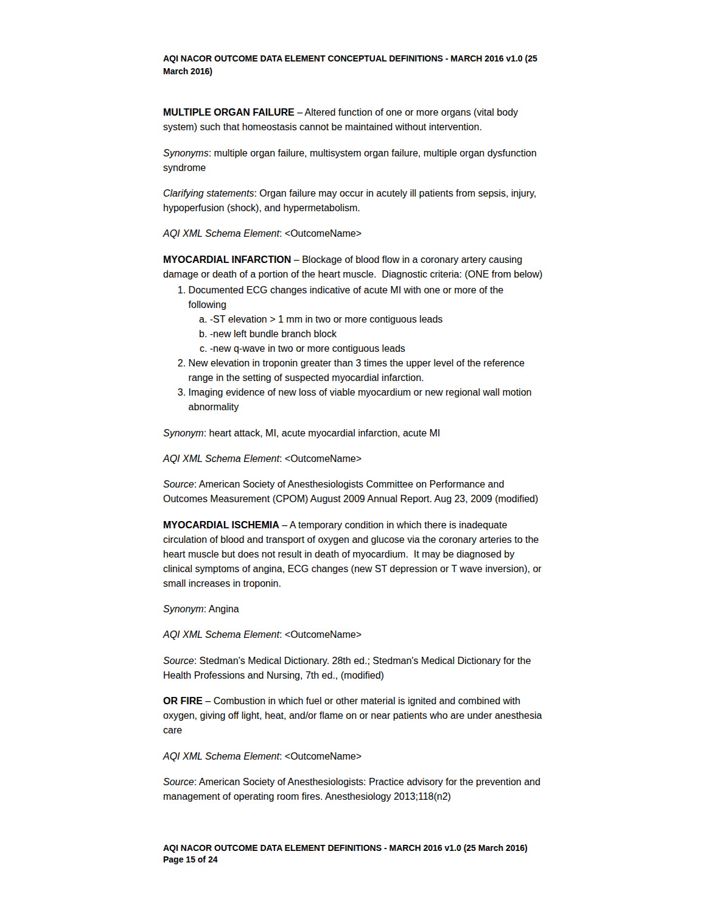AQI NACOR OUTCOME DATA ELEMENT CONCEPTUAL DEFINITIONS - MARCH 2016 v1.0 (25 March 2016)
MULTIPLE ORGAN FAILURE – Altered function of one or more organs (vital body system) such that homeostasis cannot be maintained without intervention.
Synonyms: multiple organ failure, multisystem organ failure, multiple organ dysfunction syndrome
Clarifying statements: Organ failure may occur in acutely ill patients from sepsis, injury, hypoperfusion (shock), and hypermetabolism.
AQI XML Schema Element: <OutcomeName>
MYOCARDIAL INFARCTION – Blockage of blood flow in a coronary artery causing damage or death of a portion of the heart muscle. Diagnostic criteria: (ONE from below)
Documented ECG changes indicative of acute MI with one or more of the following
-ST elevation > 1 mm in two or more contiguous leads
-new left bundle branch block
-new q-wave in two or more contiguous leads
New elevation in troponin greater than 3 times the upper level of the reference range in the setting of suspected myocardial infarction.
Imaging evidence of new loss of viable myocardium or new regional wall motion abnormality
Synonym: heart attack, MI, acute myocardial infarction, acute MI
AQI XML Schema Element: <OutcomeName>
Source: American Society of Anesthesiologists Committee on Performance and Outcomes Measurement (CPOM) August 2009 Annual Report. Aug 23, 2009 (modified)
MYOCARDIAL ISCHEMIA – A temporary condition in which there is inadequate circulation of blood and transport of oxygen and glucose via the coronary arteries to the heart muscle but does not result in death of myocardium. It may be diagnosed by clinical symptoms of angina, ECG changes (new ST depression or T wave inversion), or small increases in troponin.
Synonym: Angina
AQI XML Schema Element: <OutcomeName>
Source: Stedman's Medical Dictionary. 28th ed.; Stedman's Medical Dictionary for the Health Professions and Nursing, 7th ed., (modified)
OR FIRE – Combustion in which fuel or other material is ignited and combined with oxygen, giving off light, heat, and/or flame on or near patients who are under anesthesia care
AQI XML Schema Element: <OutcomeName>
Source: American Society of Anesthesiologists: Practice advisory for the prevention and management of operating room fires. Anesthesiology 2013;118(n2)
AQI NACOR OUTCOME DATA ELEMENT DEFINITIONS - MARCH 2016 v1.0 (25 March 2016)
Page 15 of 24